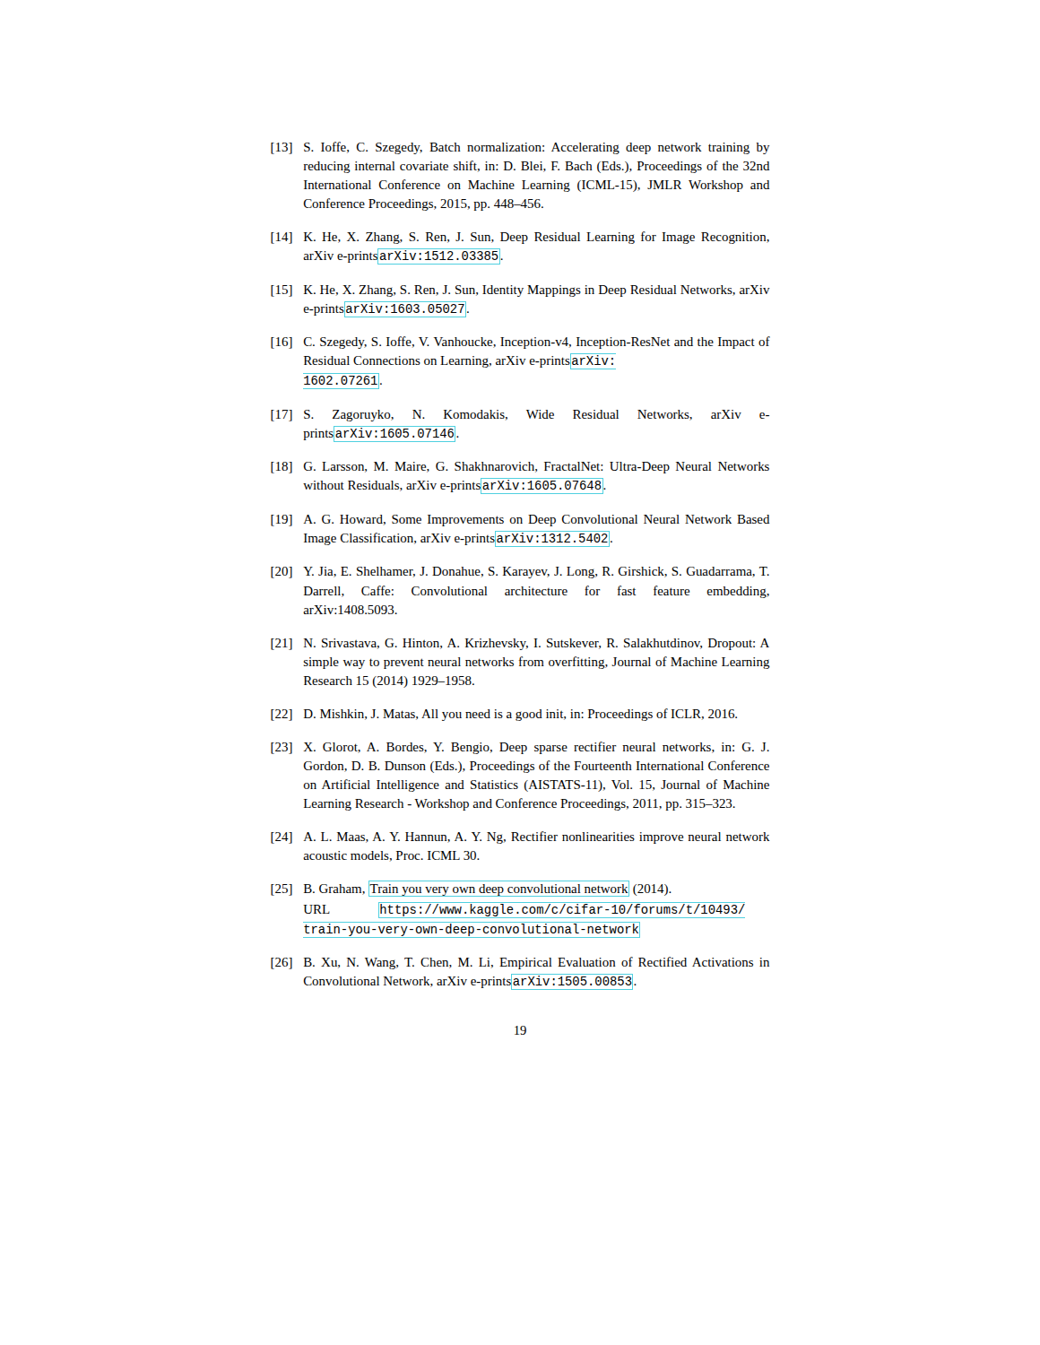[13] S. Ioffe, C. Szegedy, Batch normalization: Accelerating deep network training by reducing internal covariate shift, in: D. Blei, F. Bach (Eds.), Proceedings of the 32nd International Conference on Machine Learning (ICML-15), JMLR Workshop and Conference Proceedings, 2015, pp. 448–456.
[14] K. He, X. Zhang, S. Ren, J. Sun, Deep Residual Learning for Image Recognition, arXiv e-printsarXiv:1512.03385.
[15] K. He, X. Zhang, S. Ren, J. Sun, Identity Mappings in Deep Residual Networks, arXiv e-printsarXiv:1603.05027.
[16] C. Szegedy, S. Ioffe, V. Vanhoucke, Inception-v4, Inception-ResNet and the Impact of Residual Connections on Learning, arXiv e-printsarXiv:
1602.07261.
[17] S. Zagoruyko, N. Komodakis, Wide Residual Networks, arXiv e-printsarXiv:1605.07146.
[18] G. Larsson, M. Maire, G. Shakhnarovich, FractalNet: Ultra-Deep Neural Networks without Residuals, arXiv e-printsarXiv:1605.07648.
[19] A. G. Howard, Some Improvements on Deep Convolutional Neural Network Based Image Classification, arXiv e-printsarXiv:1312.5402.
[20] Y. Jia, E. Shelhamer, J. Donahue, S. Karayev, J. Long, R. Girshick, S. Guadarrama, T. Darrell, Caffe: Convolutional architecture for fast feature embedding, arXiv:1408.5093.
[21] N. Srivastava, G. Hinton, A. Krizhevsky, I. Sutskever, R. Salakhutdinov, Dropout: A simple way to prevent neural networks from overfitting, Journal of Machine Learning Research 15 (2014) 1929–1958.
[22] D. Mishkin, J. Matas, All you need is a good init, in: Proceedings of ICLR, 2016.
[23] X. Glorot, A. Bordes, Y. Bengio, Deep sparse rectifier neural networks, in: G. J. Gordon, D. B. Dunson (Eds.), Proceedings of the Fourteenth International Conference on Artificial Intelligence and Statistics (AISTATS-11), Vol. 15, Journal of Machine Learning Research - Workshop and Conference Proceedings, 2011, pp. 315–323.
[24] A. L. Maas, A. Y. Hannun, A. Y. Ng, Rectifier nonlinearities improve neural network acoustic models, Proc. ICML 30.
[25] B. Graham, Train you very own deep convolutional network (2014). URL https://www.kaggle.com/c/cifar-10/forums/t/10493/
train-you-very-own-deep-convolutional-network
[26] B. Xu, N. Wang, T. Chen, M. Li, Empirical Evaluation of Rectified Activations in Convolutional Network, arXiv e-printsarXiv:1505.00853.
19